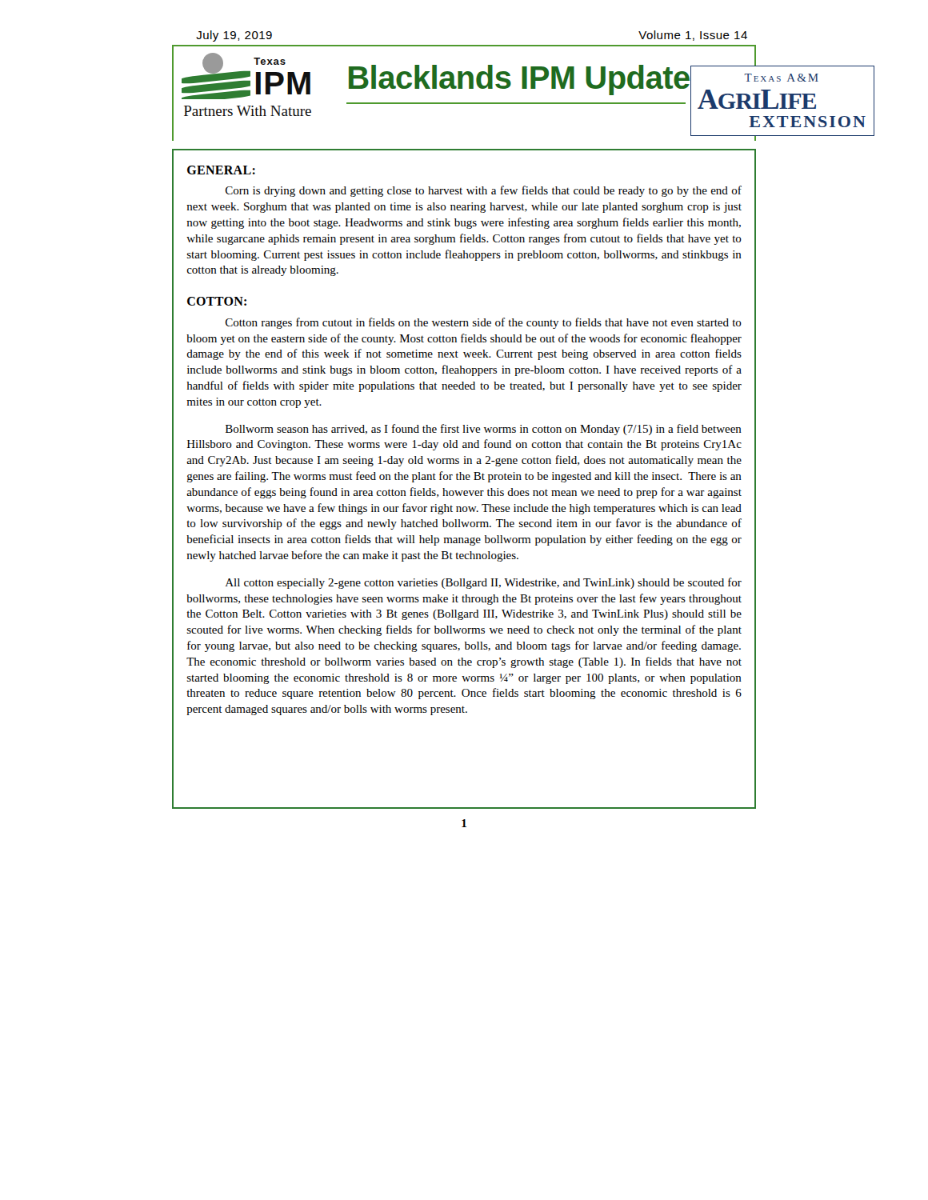July 19, 2019
Volume 1, Issue 14
Texas
IPM
Partners With Nature
Blacklands IPM Update
Texas A&M
AGRILIFE
EXTENSION
GENERAL:
Corn is drying down and getting close to harvest with a few fields that could be ready to go by the end of next week. Sorghum that was planted on time is also nearing harvest, while our late planted sorghum crop is just now getting into the boot stage. Headworms and stink bugs were infesting area sorghum fields earlier this month, while sugarcane aphids remain present in area sorghum fields. Cotton ranges from cutout to fields that have yet to start blooming. Current pest issues in cotton include fleahoppers in prebloom cotton, bollworms, and stinkbugs in cotton that is already blooming.
COTTON:
Cotton ranges from cutout in fields on the western side of the county to fields that have not even started to bloom yet on the eastern side of the county. Most cotton fields should be out of the woods for economic fleahopper damage by the end of this week if not sometime next week. Current pest being observed in area cotton fields include bollworms and stink bugs in bloom cotton, fleahoppers in pre-bloom cotton. I have received reports of a handful of fields with spider mite populations that needed to be treated, but I personally have yet to see spider mites in our cotton crop yet.
Bollworm season has arrived, as I found the first live worms in cotton on Monday (7/15) in a field between Hillsboro and Covington. These worms were 1-day old and found on cotton that contain the Bt proteins Cry1Ac and Cry2Ab. Just because I am seeing 1-day old worms in a 2-gene cotton field, does not automatically mean the genes are failing. The worms must feed on the plant for the Bt protein to be ingested and kill the insect. There is an abundance of eggs being found in area cotton fields, however this does not mean we need to prep for a war against worms, because we have a few things in our favor right now. These include the high temperatures which is can lead to low survivorship of the eggs and newly hatched bollworm. The second item in our favor is the abundance of beneficial insects in area cotton fields that will help manage bollworm population by either feeding on the egg or newly hatched larvae before the can make it past the Bt technologies.
All cotton especially 2-gene cotton varieties (Bollgard II, Widestrike, and TwinLink) should be scouted for bollworms, these technologies have seen worms make it through the Bt proteins over the last few years throughout the Cotton Belt. Cotton varieties with 3 Bt genes (Bollgard III, Widestrike 3, and TwinLink Plus) should still be scouted for live worms. When checking fields for bollworms we need to check not only the terminal of the plant for young larvae, but also need to be checking squares, bolls, and bloom tags for larvae and/or feeding damage. The economic threshold or bollworm varies based on the crop’s growth stage (Table 1). In fields that have not started blooming the economic threshold is 8 or more worms ¼” or larger per 100 plants, or when population threaten to reduce square retention below 80 percent. Once fields start blooming the economic threshold is 6 percent damaged squares and/or bolls with worms present.
1